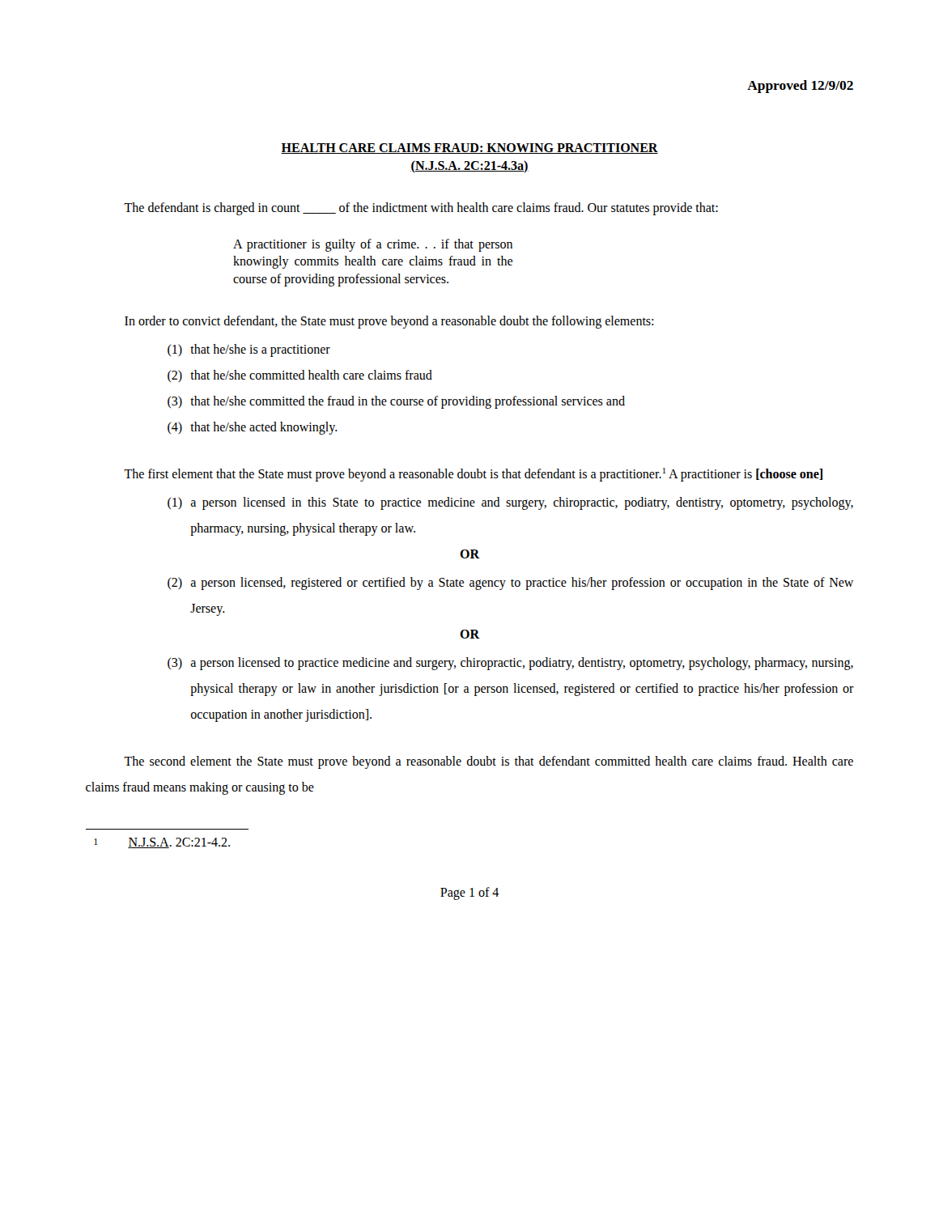Approved 12/9/02
HEALTH CARE CLAIMS FRAUD: KNOWING PRACTITIONER (N.J.S.A. 2C:21-4.3a)
The defendant is charged in count _____ of the indictment with health care claims fraud. Our statutes provide that:
A practitioner is guilty of a crime. . . if that person knowingly commits health care claims fraud in the course of providing professional services.
In order to convict defendant, the State must prove beyond a reasonable doubt the following elements:
(1) that he/she is a practitioner
(2) that he/she committed health care claims fraud
(3) that he/she committed the fraud in the course of providing professional services and
(4) that he/she acted knowingly.
The first element that the State must prove beyond a reasonable doubt is that defendant is a practitioner.1 A practitioner is [choose one]
(1) a person licensed in this State to practice medicine and surgery, chiropractic, podiatry, dentistry, optometry, psychology, pharmacy, nursing, physical therapy or law.
OR
(2) a person licensed, registered or certified by a State agency to practice his/her profession or occupation in the State of New Jersey.
OR
(3) a person licensed to practice medicine and surgery, chiropractic, podiatry, dentistry, optometry, psychology, pharmacy, nursing, physical therapy or law in another jurisdiction [or a person licensed, registered or certified to practice his/her profession or occupation in another jurisdiction].
The second element the State must prove beyond a reasonable doubt is that defendant committed health care claims fraud. Health care claims fraud means making or causing to be
1 N.J.S.A. 2C:21-4.2.
Page 1 of 4